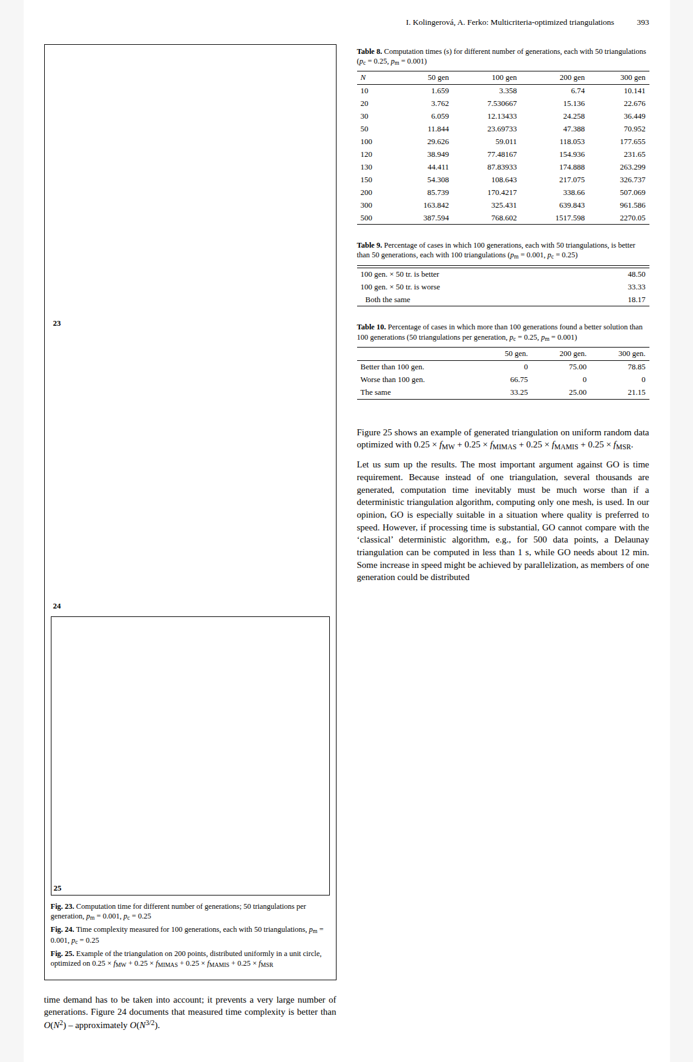I. Kolingerová, A. Ferko: Multicriteria-optimized triangulations 393
23
24
25
Fig. 23. Computation time for different number of generations; 50 triangulations per generation, pm = 0.001, pc = 0.25
Fig. 24. Time complexity measured for 100 generations, each with 50 triangulations, pm = 0.001, pc = 0.25
Fig. 25. Example of the triangulation on 200 points, distributed uniformly in a unit circle, optimized on 0.25 × fMW + 0.25 × fMIMAS + 0.25 × fMAMIS + 0.25 × fMSR
time demand has to be taken into account; it prevents a very large number of generations. Figure 24 documents that measured time complexity is better than O(N 2) – approximately O(N 3/2).
Table 8. Computation times (s) for different number of generations, each with 50 triangulations ( p c = 0.25, p m = 0.001)
| N | 50 gen | 100 gen | 200 gen | 300 gen |
| --- | --- | --- | --- | --- |
| 10 | 1.659 | 3.358 | 6.74 | 10.141 |
| 20 | 3.762 | 7.530667 | 15.136 | 22.676 |
| 30 | 6.059 | 12.13433 | 24.258 | 36.449 |
| 50 | 11.844 | 23.69733 | 47.388 | 70.952 |
| 100 | 29.626 | 59.011 | 118.053 | 177.655 |
| 120 | 38.949 | 77.48167 | 154.936 | 231.65 |
| 130 | 44.411 | 87.83933 | 174.888 | 263.299 |
| 150 | 54.308 | 108.643 | 217.075 | 326.737 |
| 200 | 85.739 | 170.4217 | 338.66 | 507.069 |
| 300 | 163.842 | 325.431 | 639.843 | 961.586 |
| 500 | 387.594 | 768.602 | 1517.598 | 2270.05 |
Table 9. Percentage of cases in which 100 generations, each with 50 triangulations, is better than 50 generations, each with 100 triangulations ( p m = 0.001, p c = 0.25)
| 100 gen. × 50 tr. is better | 48.50 |
| 100 gen. × 50 tr. is worse | 33.33 |
| Both the same | 18.17 |
Table 10. Percentage of cases in which more than 100 generations found a better solution than 100 generations (50 triangulations per generation, p c = 0.25, p m = 0.001)
| | 50 gen. | 200 gen. | 300 gen. |
| --- | --- | --- | --- |
| Better than 100 gen. | 0 | 75.00 | 78.85 |
| Worse than 100 gen. | 66.75 | 0 | 0 |
| The same | 33.25 | 25.00 | 21.15 |
Figure 25 shows an example of generated triangulation on uniform random data optimized with 0.25 × fMW + 0.25 × fMIMAS + 0.25 × fMAMIS + 0.25 × fMSR.
Let us sum up the results. The most important argument against GO is time requirement. Because instead of one triangulation, several thousands are generated, computation time inevitably must be much worse than if a deterministic triangulation algorithm, computing only one mesh, is used. In our opinion, GO is especially suitable in a situation where quality is preferred to speed. However, if processing time is substantial, GO cannot compare with the ‘classical’ deterministic algorithm, e.g., for 500 data points, a Delaunay triangulation can be computed in less than 1 s, while GO needs about 12 min. Some increase in speed might be achieved by parallelization, as members of one generation could be distributed